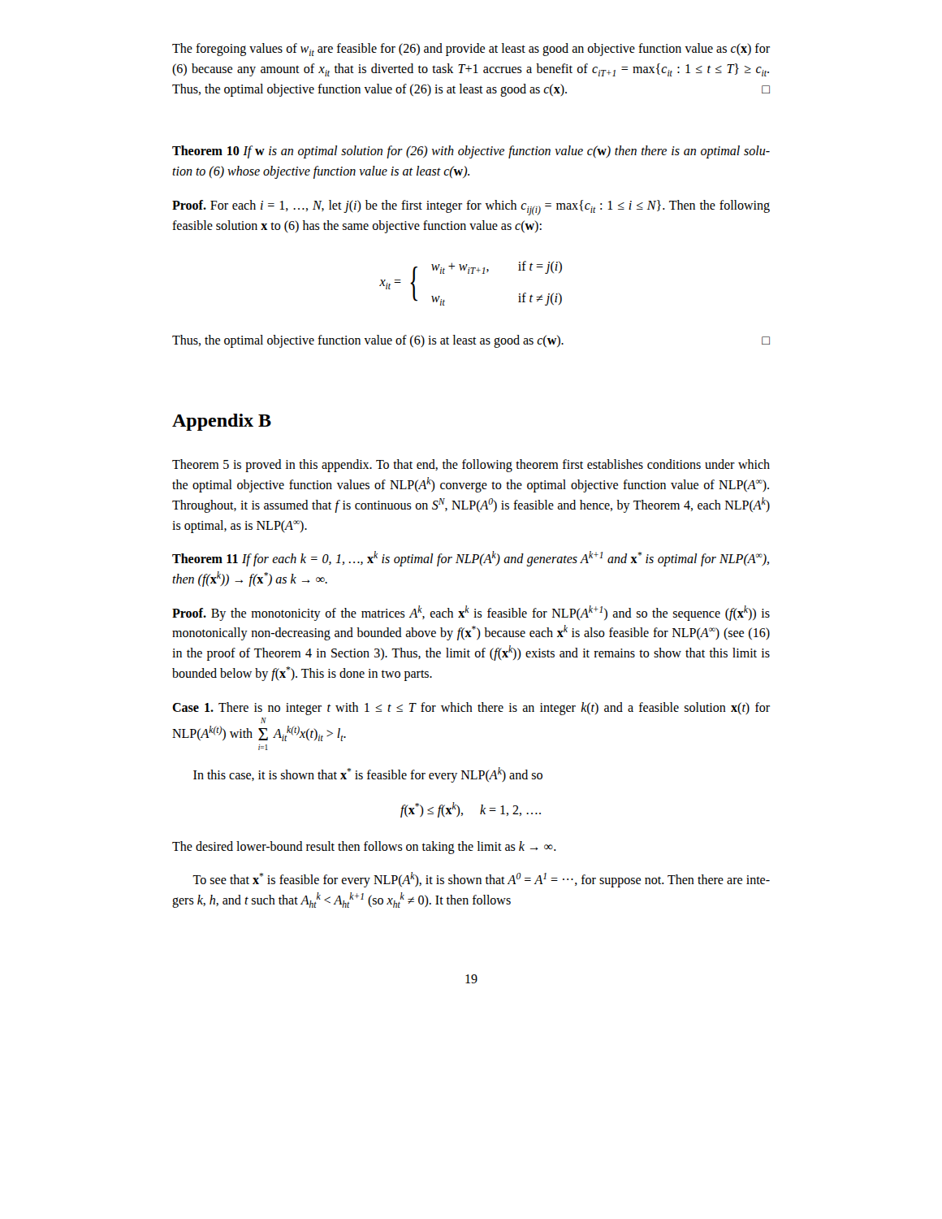The foregoing values of wit are feasible for (26) and provide at least as good an objective function value as c(x) for (6) because any amount of xit that is diverted to task T+1 accrues a benefit of ciT+1 = max{cit : 1 ≤ t ≤ T} ≥ cit. Thus, the optimal objective function value of (26) is at least as good as c(x). □
Theorem 10 If w is an optimal solution for (26) with objective function value c(w) then there is an optimal solution to (6) whose objective function value is at least c(w).
Proof. For each i = 1, …, N, let j(i) be the first integer for which cij(i) = max{cit : 1 ≤ i ≤ N}. Then the following feasible solution x to (6) has the same objective function value as c(w):
xit = {
| w it + w iT+1 , | if t = j ( i ) |
| w it | if t ≠ j ( i ) |
Thus, the optimal objective function value of (6) is at least as good as c(w). □
Appendix B
Theorem 5 is proved in this appendix. To that end, the following theorem first establishes conditions under which the optimal objective function values of NLP(Ak) converge to the optimal objective function value of NLP(A∞). Throughout, it is assumed that f is continuous on SN, NLP(A0) is feasible and hence, by Theorem 4, each NLP(Ak) is optimal, as is NLP(A∞).
Theorem 11 If for each k = 0, 1, …, xk is optimal for NLP(Ak) and generates Ak+1 and x* is optimal for NLP(A∞), then (f(xk)) → f(x*) as k → ∞.
Proof. By the monotonicity of the matrices Ak, each xk is feasible for NLP(Ak+1) and so the sequence (f(xk)) is monotonically non-decreasing and bounded above by f(x*) because each xk is also feasible for NLP(A∞) (see (16) in the proof of Theorem 4 in Section 3). Thus, the limit of (f(xk)) exists and it remains to show that this limit is bounded below by f(x*). This is done in two parts.
Case 1. There is no integer t with 1 ≤ t ≤ T for which there is an integer k(t) and a feasible solution x(t) for NLP(Ak(t)) with NΣi=1 Aitk(t) x(t)it > lt.
In this case, it is shown that x* is feasible for every NLP(Ak) and so
f(x*) ≤ f(xk), k = 1, 2, ….
The desired lower-bound result then follows on taking the limit as k → ∞.
To see that x* is feasible for every NLP(Ak), it is shown that A0 = A1 = ···, for suppose not. Then there are integers k, h, and t such that Ahtk < Ahtk+1 (so xhtk ≠ 0). It then follows
19